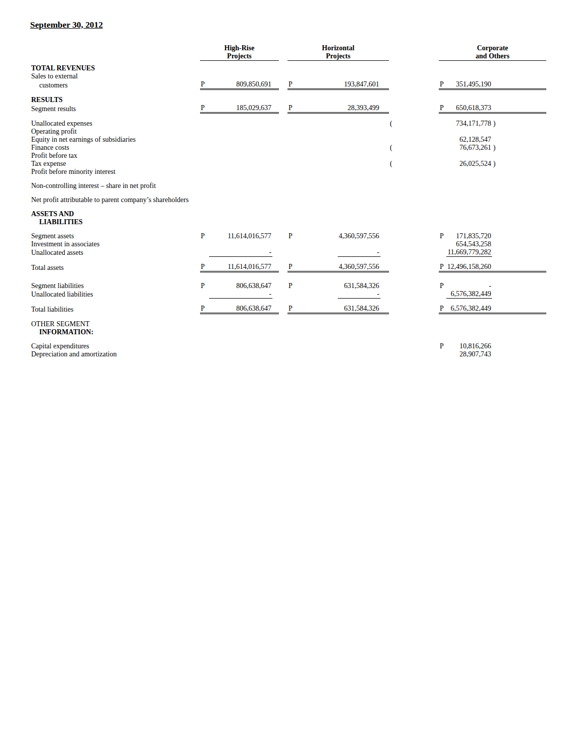September 30, 2012
| | High-Rise Projects | | Horizontal Projects | | Corporate and Others | |
| Total Revenues | |
| Sales to external | |
| customers | P | 809,850,691 | | | P | 193,847,601 | | | P | 351,495,190 | | |
| Results | |
| Segment results | P | 185,029,637 | | | P | 28,393,499 | | | P | 650,618,373 | | |
| Unallocated expenses | | ( | | 734,171,778 | ) | |
| Operating profit | |
| Equity in net earnings of subsidiaries | | | 62,128,547 | | |
| Finance costs | | ( | | 76,673,261 | ) | |
| Profit before tax | |
| Tax expense | | ( | | 26,025,524 | ) | |
| Profit before minority interest | |
| Non-controlling interest – share in net profit | |
| Net profit attributable to parent company’s shareholders | |
| Assets and | |
| Liabilities | |
| Segment assets | P | 11,614,016,577 | | | P | 4,360,597,556 | | | P | 171,835,720 | | |
| Investment in associates | | | 654,543,258 | | |
| Unallocated assets | | - | | | | - | | | | 11,669,779,282 | | |
| Total assets | P | 11,614,016,577 | | | P | 4,360,597,556 | | | P | 12,496,158,260 | | |
| Segment liabilities | P | 806,638,647 | | | P | 631,584,326 | | | P | - | | |
| Unallocated liabilities | | - | | | | - | | | | 6,576,382,449 | | |
| Total liabilities | P | 806,638,647 | | | P | 631,584,326 | | | P | 6,576,382,449 | | |
| OTHER SEGMENT | |
| Information: | |
| Capital expenditures | | P | 10,816,266 | | |
| Depreciation and amortization | | | 28,907,743 | | |